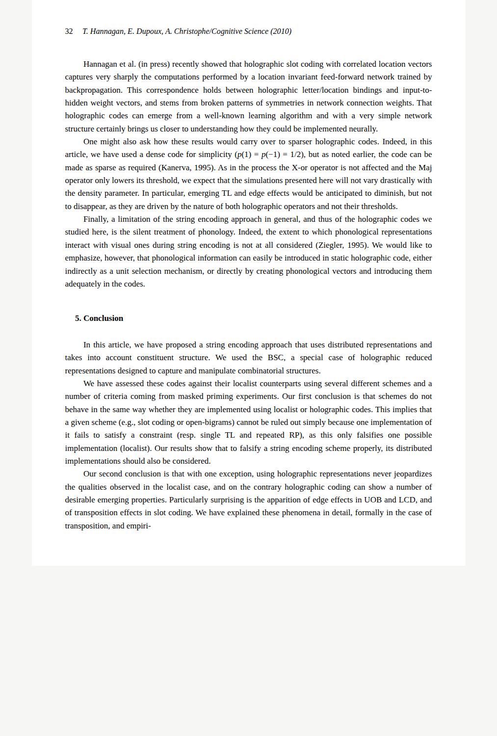32 T. Hannagan, E. Dupoux, A. Christophe/Cognitive Science (2010)
Hannagan et al. (in press) recently showed that holographic slot coding with correlated location vectors captures very sharply the computations performed by a location invariant feed-forward network trained by backpropagation. This correspondence holds between holographic letter/location bindings and input-to-hidden weight vectors, and stems from broken patterns of symmetries in network connection weights. That holographic codes can emerge from a well-known learning algorithm and with a very simple network structure certainly brings us closer to understanding how they could be implemented neurally.
One might also ask how these results would carry over to sparser holographic codes. Indeed, in this article, we have used a dense code for simplicity (p(1) = p(−1) = 1/2), but as noted earlier, the code can be made as sparse as required (Kanerva, 1995). As in the process the X-or operator is not affected and the Maj operator only lowers its threshold, we expect that the simulations presented here will not vary drastically with the density parameter. In particular, emerging TL and edge effects would be anticipated to diminish, but not to disappear, as they are driven by the nature of both holographic operators and not their thresholds.
Finally, a limitation of the string encoding approach in general, and thus of the holographic codes we studied here, is the silent treatment of phonology. Indeed, the extent to which phonological representations interact with visual ones during string encoding is not at all considered (Ziegler, 1995). We would like to emphasize, however, that phonological information can easily be introduced in static holographic code, either indirectly as a unit selection mechanism, or directly by creating phonological vectors and introducing them adequately in the codes.
5. Conclusion
In this article, we have proposed a string encoding approach that uses distributed representations and takes into account constituent structure. We used the BSC, a special case of holographic reduced representations designed to capture and manipulate combinatorial structures.
We have assessed these codes against their localist counterparts using several different schemes and a number of criteria coming from masked priming experiments. Our first conclusion is that schemes do not behave in the same way whether they are implemented using localist or holographic codes. This implies that a given scheme (e.g., slot coding or open-bigrams) cannot be ruled out simply because one implementation of it fails to satisfy a constraint (resp. single TL and repeated RP), as this only falsifies one possible implementation (localist). Our results show that to falsify a string encoding scheme properly, its distributed implementations should also be considered.
Our second conclusion is that with one exception, using holographic representations never jeopardizes the qualities observed in the localist case, and on the contrary holographic coding can show a number of desirable emerging properties. Particularly surprising is the apparition of edge effects in UOB and LCD, and of transposition effects in slot coding. We have explained these phenomena in detail, formally in the case of transposition, and empiri-